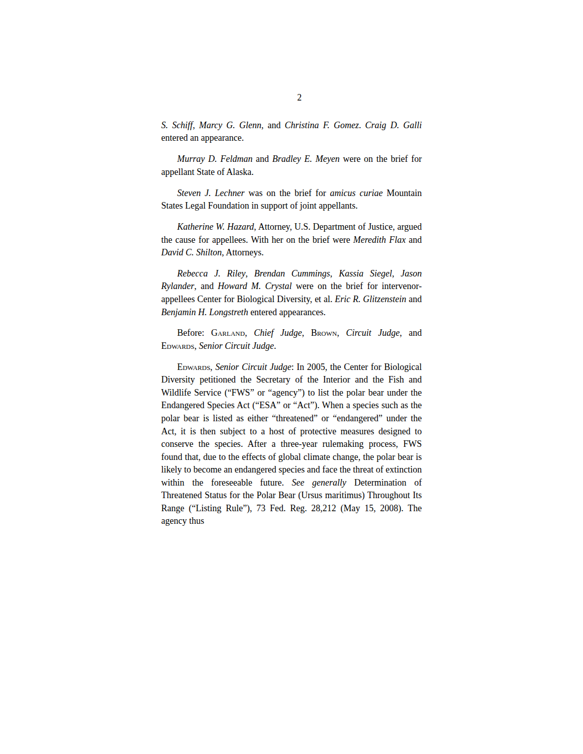2
S. Schiff, Marcy G. Glenn, and Christina F. Gomez. Craig D. Galli entered an appearance.
Murray D. Feldman and Bradley E. Meyen were on the brief for appellant State of Alaska.
Steven J. Lechner was on the brief for amicus curiae Mountain States Legal Foundation in support of joint appellants.
Katherine W. Hazard, Attorney, U.S. Department of Justice, argued the cause for appellees. With her on the brief were Meredith Flax and David C. Shilton, Attorneys.
Rebecca J. Riley, Brendan Cummings, Kassia Siegel, Jason Rylander, and Howard M. Crystal were on the brief for intervenor-appellees Center for Biological Diversity, et al. Eric R. Glitzenstein and Benjamin H. Longstreth entered appearances.
Before: Garland, Chief Judge, Brown, Circuit Judge, and Edwards, Senior Circuit Judge.
Edwards, Senior Circuit Judge: In 2005, the Center for Biological Diversity petitioned the Secretary of the Interior and the Fish and Wildlife Service (“FWS” or “agency”) to list the polar bear under the Endangered Species Act (“ESA” or “Act”). When a species such as the polar bear is listed as either “threatened” or “endangered” under the Act, it is then subject to a host of protective measures designed to conserve the species. After a three-year rulemaking process, FWS found that, due to the effects of global climate change, the polar bear is likely to become an endangered species and face the threat of extinction within the foreseeable future. See generally Determination of Threatened Status for the Polar Bear (Ursus maritimus) Throughout Its Range (“Listing Rule”), 73 Fed. Reg. 28,212 (May 15, 2008). The agency thus